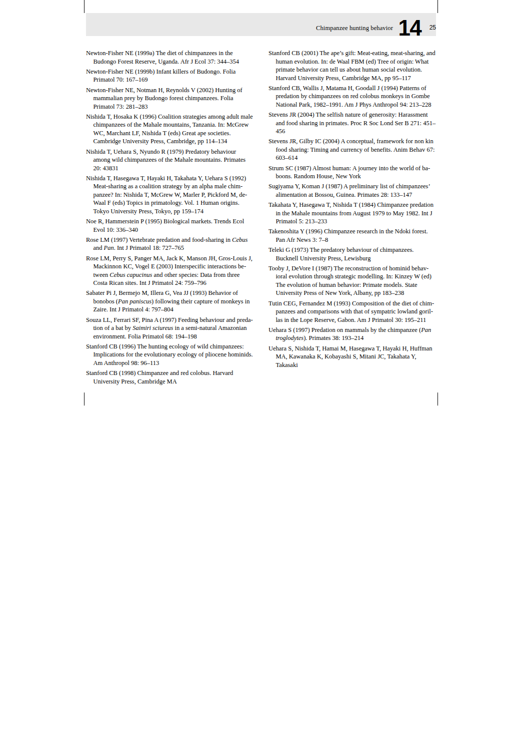Chimpanzee hunting behavior 14 25
Newton‑Fisher NE (1999a) The diet of chimpanzees in the Budongo Forest Reserve, Uganda. Afr J Ecol 37: 344–354
Newton‑Fisher NE (1999b) Infant killers of Budongo. Folia Primatol 70: 167–169
Newton‑Fisher NE, Notman H, Reynolds V (2002) Hunting of mammalian prey by Budongo forest chimpanzees. Folia Primatol 73: 281–283
Nishida T, Hosaka K (1996) Coalition strategies among adult male chimpanzees of the Mahale mountains, Tanzania. In: McGrew WC, Marchant LF, Nishida T (eds) Great ape societies. Cambridge University Press, Cambridge, pp 114–134
Nishida T, Uehara S, Nyundo R (1979) Predatory behaviour among wild chimpanzees of the Mahale mountains. Primates 20: 43831
Nishida T, Hasegawa T, Hayaki H, Takahata Y, Uehara S (1992) Meat‑sharing as a coalition strategy by an alpha male chimpanzee? In: Nishida T, McGrew W, Marler P, Pickford M, deWaal F (eds) Topics in primatology. Vol. 1 Human origins. Tokyo University Press, Tokyo, pp 159–174
Noe R, Hammerstein P (1995) Biological markets. Trends Ecol Evol 10: 336–340
Rose LM (1997) Vertebrate predation and food‑sharing in Cebus and Pan. Int J Primatol 18: 727–765
Rose LM, Perry S, Panger MA, Jack K, Manson JH, Gros‑Louis J, Mackinnon KC, Vogel E (2003) Interspecific interactions between Cebus capucinus and other species: Data from three Costa Rican sites. Int J Primatol 24: 759–796
Sabater Pi J, Bermejo M, Illera G, Vea JJ (1993) Behavior of bonobos (Pan paniscus) following their capture of monkeys in Zaire. Int J Primatol 4: 797–804
Souza LL, Ferrari SF, Pina A (1997) Feeding behaviour and predation of a bat by Saimiri sciureus in a semi‑natural Amazonian environment. Folia Primatol 68: 194–198
Stanford CB (1996) The hunting ecology of wild chimpanzees: Implications for the evolutionary ecology of pliocene hominids. Am Anthropol 98: 96–113
Stanford CB (1998) Chimpanzee and red colobus. Harvard University Press, Cambridge MA
Stanford CB (2001) The ape’s gift: Meat‑eating, meat‑sharing, and human evolution. In: de Waal FBM (ed) Tree of origin: What primate behavior can tell us about human social evolution. Harvard University Press, Cambridge MA, pp 95–117
Stanford CB, Wallis J, Matama H, Goodall J (1994) Patterns of predation by chimpanzees on red colobus monkeys in Gombe National Park, 1982–1991. Am J Phys Anthropol 94: 213–228
Stevens JR (2004) The selfish nature of generosity: Harassment and food sharing in primates. Proc R Soc Lond Ser B 271: 451–456
Stevens JR, Gilby IC (2004) A conceptual, framework for non kin food sharing: Timing and currency of benefits. Anim Behav 67: 603–614
Strum SC (1987) Almost human: A journey into the world of baboons. Random House, New York
Sugiyama Y, Koman J (1987) A preliminary list of chimpanzees’ alimentation at Bossou, Guinea. Primates 28: 133–147
Takahata Y, Hasegawa T, Nishida T (1984) Chimpanzee predation in the Mahale mountains from August 1979 to May 1982. Int J Primatol 5: 213–233
Takenoshita Y (1996) Chimpanzee research in the Ndoki forest. Pan Afr News 3: 7–8
Teleki G (1973) The predatory behaviour of chimpanzees. Bucknell University Press, Lewisburg
Tooby J, DeVore I (1987) The reconstruction of hominid behavioral evolution through strategic modelling. In: Kinzey W (ed) The evolution of human behavior: Primate models. State University Press of New York, Albany, pp 183–238
Tutin CEG, Fernandez M (1993) Composition of the diet of chimpanzees and comparisons with that of sympatric lowland gorillas in the Lope Reserve, Gabon. Am J Primatol 30: 195–211
Uehara S (1997) Predation on mammals by the chimpanzee (Pan troglodytes). Primates 38: 193–214
Uehara S, Nishida T, Hamai M, Hasegawa T, Hayaki H, Huffman MA, Kawanaka K, Kobayashi S, Mitani JC, Takahata Y, Takasaki